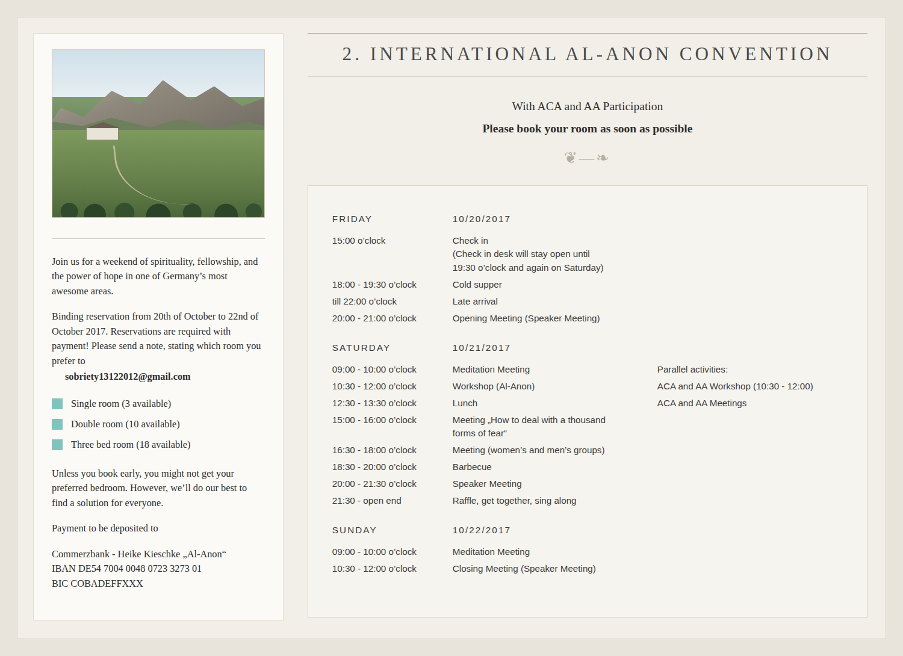Join us for a weekend of spirituality, fellowship, and the power of hope in one of Germany’s most awesome areas.
Binding reservation from 20th of October to 22nd of October 2017. Reservations are required with payment! Please send a note, stating which room you prefer to sobriety13122012@gmail.com
Single room (3 available)
Double room (10 available)
Three bed room (18 available)
Unless you book early, you might not get your preferred bedroom. However, we’ll do our best to find a solution for everyone.
Payment to be deposited to
Commerzbank - Heike Kieschke „Al-Anon“
IBAN DE54 7004 0048 0723 3273 01
BIC COBADEFFXXX
2. International Al-Anon Convention
With ACA and AA Participation
Please book your room as soon as possible
❦—❧
Friday 10/20/2017
| 15:00 o’clock | Check in (Check in desk will stay open until 19:30 o’clock and again on Saturday) | |
| 18:00 - 19:30 o’clock | Cold supper | |
| till 22:00 o’clock | Late arrival | |
| 20:00 - 21:00 o’clock | Opening Meeting (Speaker Meeting) | |
Saturday 10/21/2017
| 09:00 - 10:00 o’clock | Meditation Meeting | Parallel activities: |
| 10:30 - 12:00 o’clock | Workshop (Al-Anon) | ACA and AA Workshop (10:30 - 12:00) |
| 12:30 - 13:30 o’clock | Lunch | ACA and AA Meetings |
| 15:00 - 16:00 o’clock | Meeting „How to deal with a thousand forms of fear“ | |
| 16:30 - 18:00 o’clock | Meeting (women’s and men’s groups) | |
| 18:30 - 20:00 o’clock | Barbecue | |
| 20:00 - 21:30 o’clock | Speaker Meeting | |
| 21:30 - open end | Raffle, get together, sing along | |
Sunday 10/22/2017
| 09:00 - 10:00 o’clock | Meditation Meeting | |
| 10:30 - 12:00 o’clock | Closing Meeting (Speaker Meeting) | |